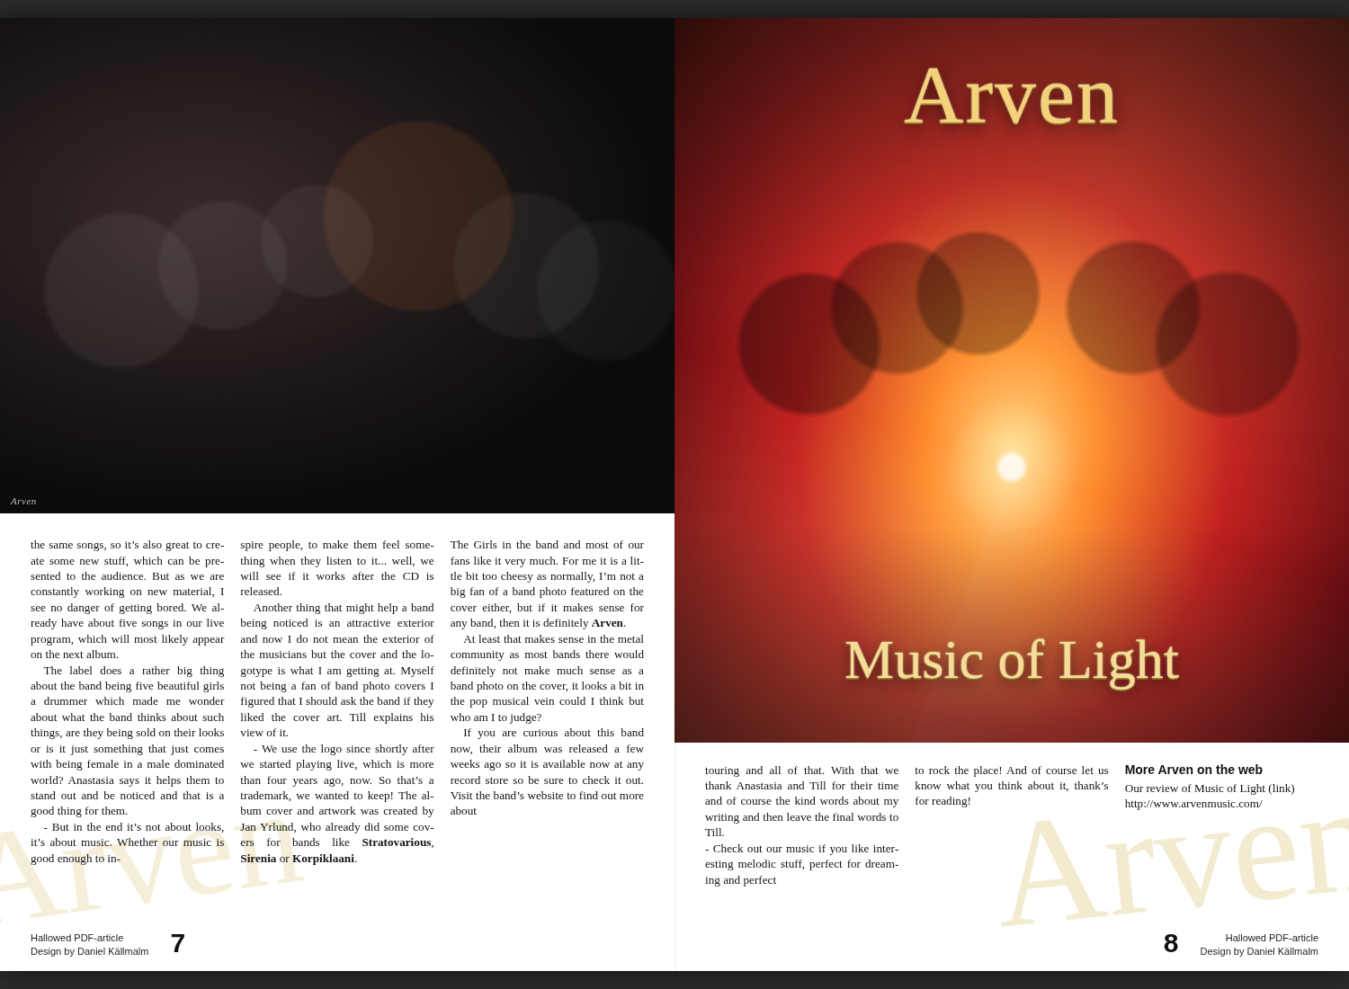Arven
Arven
the same songs, so it’s also great to create some new stuff, which can be presented to the audience. But as we are constantly working on new material, I see no danger of getting bored. We already have about five songs in our live program, which will most likely appear on the next album.
The label does a rather big thing about the band being five beautiful girls a drummer which made me wonder about what the band thinks about such things, are they being sold on their looks or is it just something that just comes with being female in a male dominated world? Anastasia says it helps them to stand out and be noticed and that is a good thing for them.
- But in the end it’s not about looks, it’s about music. Whether our music is good enough to in-
spire people, to make them feel something when they listen to it... well, we will see if it works after the CD is released.
Another thing that might help a band being noticed is an attractive exterior and now I do not mean the exterior of the musicians but the cover and the logotype is what I am getting at. Myself not being a fan of band photo covers I figured that I should ask the band if they liked the cover art. Till explains his view of it.
- We use the logo since shortly after we started playing live, which is more than four years ago, now. So that’s a trademark, we wanted to keep! The album cover and artwork was created by Jan Yrlund, who already did some covers for bands like Stratovarious, Sirenia or Korpiklaani.
The Girls in the band and most of our fans like it very much. For me it is a little bit too cheesy as normally, I’m not a big fan of a band photo featured on the cover either, but if it makes sense for any band, then it is definitely Arven.
At least that makes sense in the metal community as most bands there would definitely not make much sense as a band photo on the cover, it looks a bit in the pop musical vein could I think but who am I to judge?
If you are curious about this band now, their album was released a few weeks ago so it is available now at any record store so be sure to check it out. Visit the band’s website to find out more about
Hallowed PDF-article
Design by Daniel Källmalm
7
Arven
Music of Light
Arven
touring and all of that. With that we thank Anastasia and Till for their time and of course the kind words about my writing and then leave the final words to Till.
- Check out our music if you like interesting melodic stuff, perfect for dreaming and perfect
to rock the place! And of course let us know what you think about it, thank’s for reading!
More Arven on the web
Our review of Music of Light (link)
http://www.arvenmusic.com/
8
Hallowed PDF-article
Design by Daniel Källmalm